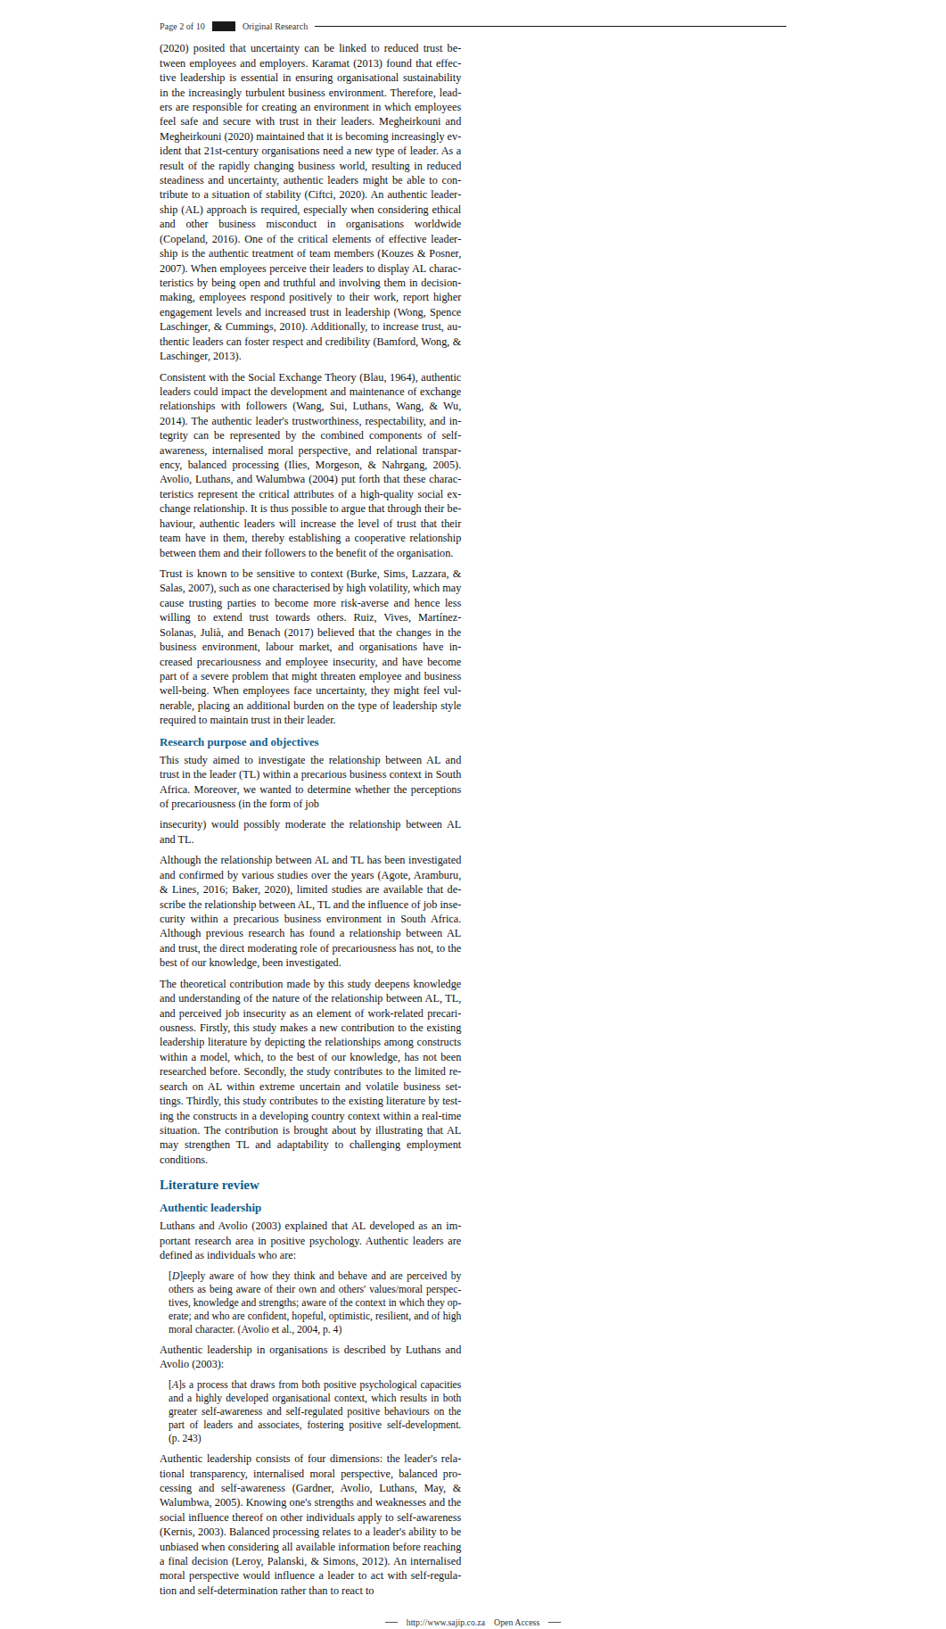Page 2 of 10 Original Research
(2020) posited that uncertainty can be linked to reduced trust between employees and employers. Karamat (2013) found that effective leadership is essential in ensuring organisational sustainability in the increasingly turbulent business environment. Therefore, leaders are responsible for creating an environment in which employees feel safe and secure with trust in their leaders. Megheirkouni and Megheirkouni (2020) maintained that it is becoming increasingly evident that 21st-century organisations need a new type of leader. As a result of the rapidly changing business world, resulting in reduced steadiness and uncertainty, authentic leaders might be able to contribute to a situation of stability (Ciftci, 2020). An authentic leadership (AL) approach is required, especially when considering ethical and other business misconduct in organisations worldwide (Copeland, 2016). One of the critical elements of effective leadership is the authentic treatment of team members (Kouzes & Posner, 2007). When employees perceive their leaders to display AL characteristics by being open and truthful and involving them in decision-making, employees respond positively to their work, report higher engagement levels and increased trust in leadership (Wong, Spence Laschinger, & Cummings, 2010). Additionally, to increase trust, authentic leaders can foster respect and credibility (Bamford, Wong, & Laschinger, 2013).
Consistent with the Social Exchange Theory (Blau, 1964), authentic leaders could impact the development and maintenance of exchange relationships with followers (Wang, Sui, Luthans, Wang, & Wu, 2014). The authentic leader's trustworthiness, respectability, and integrity can be represented by the combined components of self-awareness, internalised moral perspective, and relational transparency, balanced processing (Ilies, Morgeson, & Nahrgang, 2005). Avolio, Luthans, and Walumbwa (2004) put forth that these characteristics represent the critical attributes of a high-quality social exchange relationship. It is thus possible to argue that through their behaviour, authentic leaders will increase the level of trust that their team have in them, thereby establishing a cooperative relationship between them and their followers to the benefit of the organisation.
Trust is known to be sensitive to context (Burke, Sims, Lazzara, & Salas, 2007), such as one characterised by high volatility, which may cause trusting parties to become more risk-averse and hence less willing to extend trust towards others. Ruiz, Vives, Martínez-Solanas, Julià, and Benach (2017) believed that the changes in the business environment, labour market, and organisations have increased precariousness and employee insecurity, and have become part of a severe problem that might threaten employee and business well-being. When employees face uncertainty, they might feel vulnerable, placing an additional burden on the type of leadership style required to maintain trust in their leader.
Research purpose and objectives
This study aimed to investigate the relationship between AL and trust in the leader (TL) within a precarious business context in South Africa. Moreover, we wanted to determine whether the perceptions of precariousness (in the form of job
insecurity) would possibly moderate the relationship between AL and TL.
Although the relationship between AL and TL has been investigated and confirmed by various studies over the years (Agote, Aramburu, & Lines, 2016; Baker, 2020), limited studies are available that describe the relationship between AL, TL and the influence of job insecurity within a precarious business environment in South Africa. Although previous research has found a relationship between AL and trust, the direct moderating role of precariousness has not, to the best of our knowledge, been investigated.
The theoretical contribution made by this study deepens knowledge and understanding of the nature of the relationship between AL, TL, and perceived job insecurity as an element of work-related precariousness. Firstly, this study makes a new contribution to the existing leadership literature by depicting the relationships among constructs within a model, which, to the best of our knowledge, has not been researched before. Secondly, the study contributes to the limited research on AL within extreme uncertain and volatile business settings. Thirdly, this study contributes to the existing literature by testing the constructs in a developing country context within a real-time situation. The contribution is brought about by illustrating that AL may strengthen TL and adaptability to challenging employment conditions.
Literature review
Authentic leadership
Luthans and Avolio (2003) explained that AL developed as an important research area in positive psychology. Authentic leaders are defined as individuals who are:
[D]eeply aware of how they think and behave and are perceived by others as being aware of their own and others' values/moral perspectives, knowledge and strengths; aware of the context in which they operate; and who are confident, hopeful, optimistic, resilient, and of high moral character. (Avolio et al., 2004, p. 4)
Authentic leadership in organisations is described by Luthans and Avolio (2003):
[A]s a process that draws from both positive psychological capacities and a highly developed organisational context, which results in both greater self-awareness and self-regulated positive behaviours on the part of leaders and associates, fostering positive self-development. (p. 243)
Authentic leadership consists of four dimensions: the leader's relational transparency, internalised moral perspective, balanced processing and self-awareness (Gardner, Avolio, Luthans, May, & Walumbwa, 2005). Knowing one's strengths and weaknesses and the social influence thereof on other individuals apply to self-awareness (Kernis, 2003). Balanced processing relates to a leader's ability to be unbiased when considering all available information before reaching a final decision (Leroy, Palanski, & Simons, 2012). An internalised moral perspective would influence a leader to act with self-regulation and self-determination rather than to react to
http://www.sajip.co.za Open Access